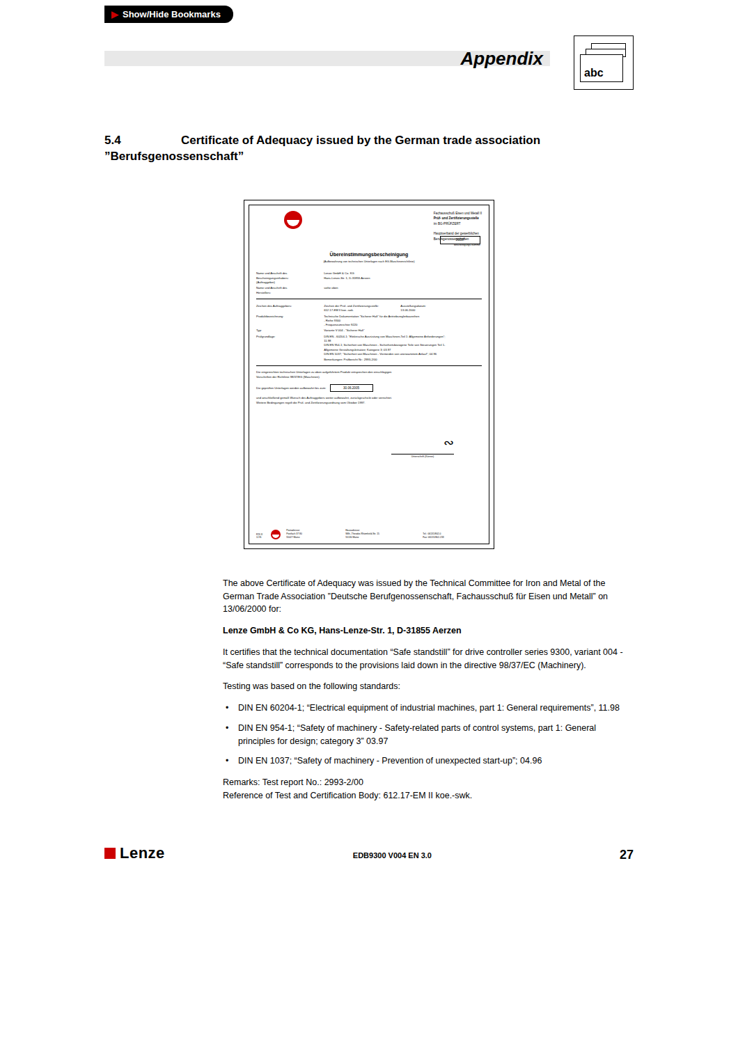▶Show/Hide Bookmarks
Appendix
abc
5.4 Certificate of Adequacy issued by the German trade association
”Berufsgenossenschaft”
Fachausschuß Eisen und Metall II
Prüf- und Zertifizierungsstelle
im BG-PRÜFZERT
Hauptverband der gewerblichen
Berufsgenossenschaften
Übereinstimmungsbescheinigung
(Aufbewahrung von technischen Unterlagen nach EG-Maschinenrichtlinie)
00007
Bescheinigungs-Nummer
| Name und Anschrift des Bescheinigungsinhabers: (Auftraggeber) | Lenze GmbH & Co. KG Hans-Lenze-Str. 1, D-31855 Aerzen |
| Name und Anschrift des Herstellers: | siehe oben |
| Zeichen des Auftraggebers: | Zeichen der Prüf- und Zertifizierungsstelle: 612.17-EM II koe.-swk. | Ausstellungsdatum: 13.06.2000 |
| Produktbezeichnung: | Technische Dokumentation "Sicherer Halt" für die Antriebsreglerbaureihen - Reihe 9300 - Frequenzumrichter 9220 |
| Typ: | Variante V 004 - "Sicherer Halt" |
| Prüfgrundlage: | DIN EN - 60204-1; "Elektrische Ausrüstung von Maschinen-Teil 1: Allgemeine Anforderungen"; 11.98 DIN EN 954-1; Sicherheit von Maschinen - Sicherheitsbezogene Teile von Steuerungen Teil 1- Allgemeine Gestaltungsleitsätze; Kategorie 3; 03.97 DIN EN 1037; "Sicherheit von Maschinen - Vermeiden von unerwartetem Anlauf"; 04.96 |
| | Bemerkungen: Prüfbericht Nr.: 2993-2/00 |
Die eingereichten technischen Unterlagen zu oben aufgeführtem Produkt entsprechen den einschlägigen
Vorschriften der Richtlinie 98/37/EG (Maschinen).
Die geprüften Unterlagen werden aufbewahrt bis zum: 30.06.2005
und anschließend gemäß Wunsch des Auftraggebers weiter aufbewahrt, zurückgeschickt oder vernichtet.
Weitere Bedingungen regelt die Prüf- und Zertifizierungsordnung vom Oktober 1997.
∾
Unterschrift (Körner)
PZS III
12.95
Postadresse:
Postfach 37 80
55027 Mainz
Hausadresse:
Wilh.-Theodor-Rhömheld-Str. 15
55130 Mainz
Tel.: 06131/802-0
Fax: 06131/802-233
The above Certificate of Adequacy was issued by the Technical Committee for Iron and Metal of the German Trade Association ”Deutsche Berufgenossenschaft, Fachausschuß für Eisen und Metall” on 13/06/2000 for:
Lenze GmbH & Co KG, Hans-Lenze-Str. 1, D-31855 Aerzen
It certifies that the technical documentation “Safe standstill” for drive controller series 9300, variant 004 - “Safe standstill” corresponds to the provisions laid down in the directive 98/37/EC (Machinery).
Testing was based on the following standards:
DIN EN 60204-1; “Electrical equipment of industrial machines, part 1: General requirements”, 11.98
DIN EN 954-1; “Safety of machinery - Safety-related parts of control systems, part 1: General principles for design; category 3” 03.97
DIN EN 1037; “Safety of machinery - Prevention of unexpected start-up”; 04.96
Remarks: Test report No.: 2993-2/00
Reference of Test and Certification Body: 612.17-EM II koe.-swk.
Lenze
EDB9300 V004 EN 3.0
27